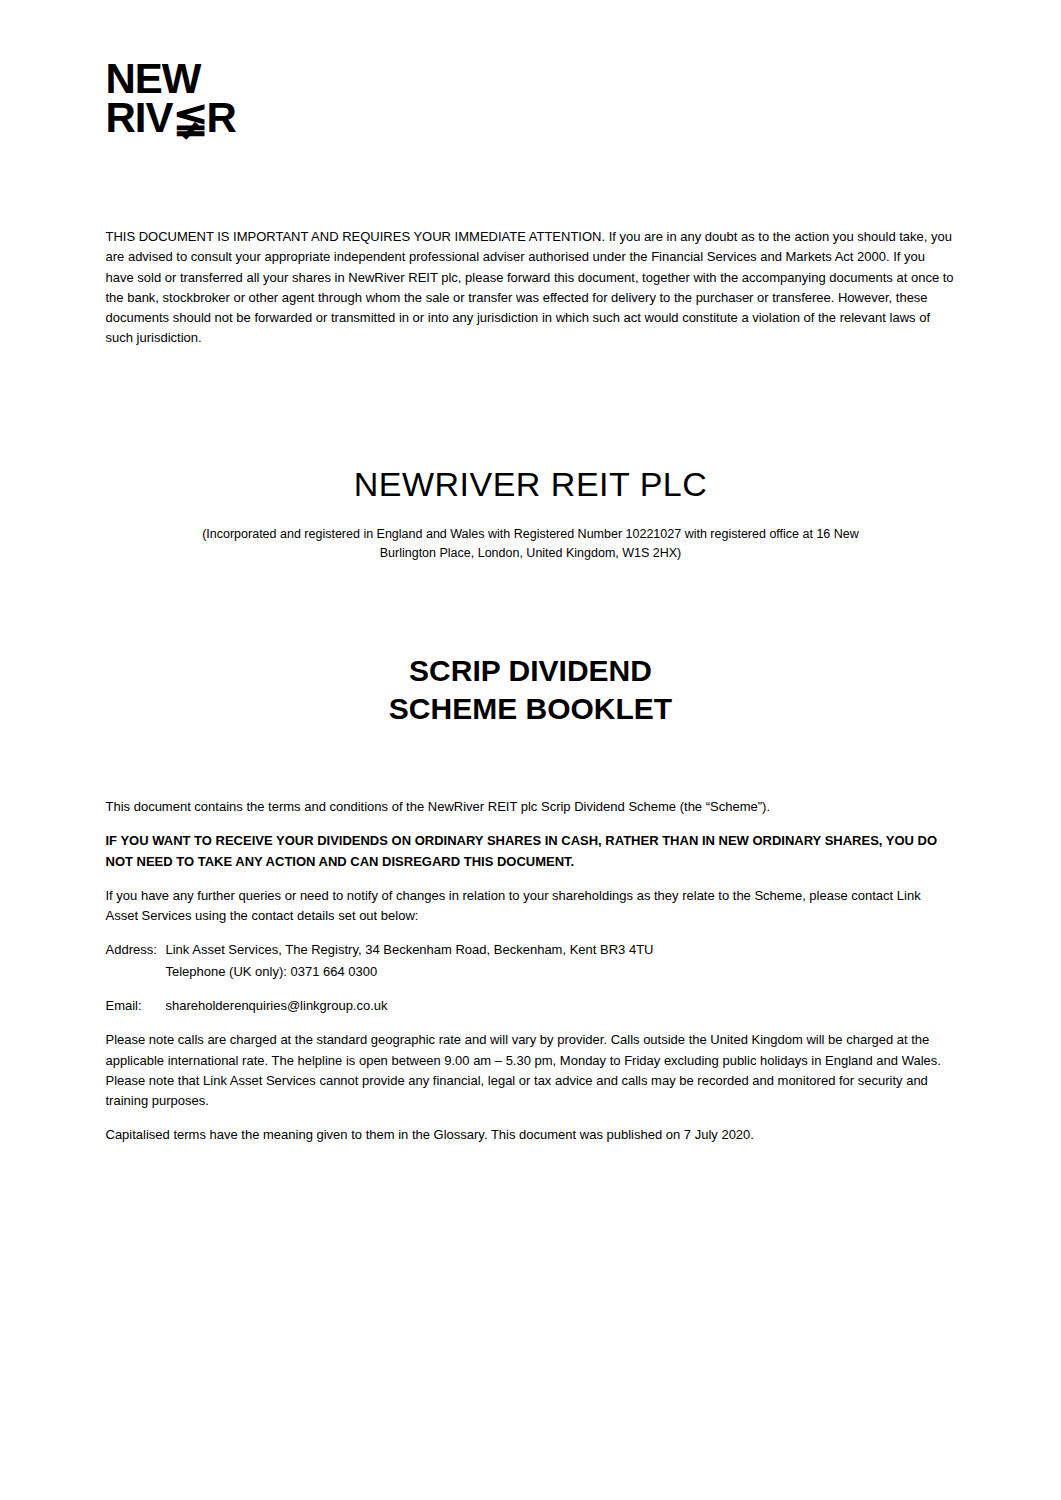NEW
RIV≨R
THIS DOCUMENT IS IMPORTANT AND REQUIRES YOUR IMMEDIATE ATTENTION. If you are in any doubt as to the action you should take, you are advised to consult your appropriate independent professional adviser authorised under the Financial Services and Markets Act 2000. If you have sold or transferred all your shares in NewRiver REIT plc, please forward this document, together with the accompanying documents at once to the bank, stockbroker or other agent through whom the sale or transfer was effected for delivery to the purchaser or transferee. However, these documents should not be forwarded or transmitted in or into any jurisdiction in which such act would constitute a violation of the relevant laws of such jurisdiction.
NEWRIVER REIT PLC
(Incorporated and registered in England and Wales with Registered Number 10221027 with registered office at 16 New Burlington Place, London, United Kingdom, W1S 2HX)
SCRIP DIVIDEND
SCHEME BOOKLET
This document contains the terms and conditions of the NewRiver REIT plc Scrip Dividend Scheme (the “Scheme”).
IF YOU WANT TO RECEIVE YOUR DIVIDENDS ON ORDINARY SHARES IN CASH, RATHER THAN IN NEW ORDINARY SHARES, YOU DO NOT NEED TO TAKE ANY ACTION AND CAN DISREGARD THIS DOCUMENT.
If you have any further queries or need to notify of changes in relation to your shareholdings as they relate to the Scheme, please contact Link Asset Services using the contact details set out below:
Address:
Link Asset Services, The Registry, 34 Beckenham Road, Beckenham, Kent BR3 4TU
Telephone (UK only): 0371 664 0300
Email:
shareholderenquiries@linkgroup.co.uk
Please note calls are charged at the standard geographic rate and will vary by provider. Calls outside the United Kingdom will be charged at the applicable international rate. The helpline is open between 9.00 am – 5.30 pm, Monday to Friday excluding public holidays in England and Wales. Please note that Link Asset Services cannot provide any financial, legal or tax advice and calls may be recorded and monitored for security and training purposes.
Capitalised terms have the meaning given to them in the Glossary. This document was published on 7 July 2020.